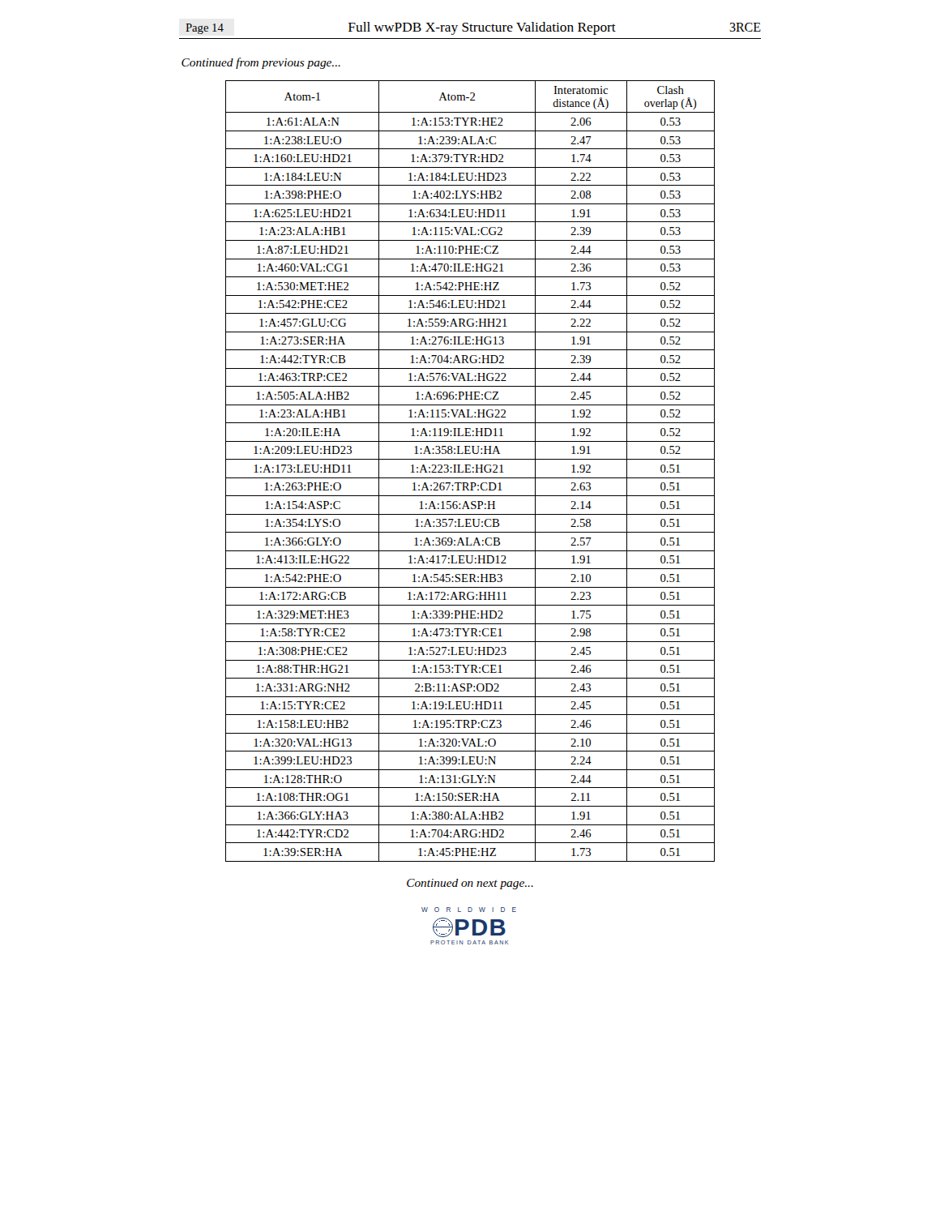Page 14
Full wwPDB X-ray Structure Validation Report
3RCE
Continued from previous page...
| Atom-1 | Atom-2 | Interatomic distance (Å) | Clash overlap (Å) |
| --- | --- | --- | --- |
| 1:A:61:ALA:N | 1:A:153:TYR:HE2 | 2.06 | 0.53 |
| 1:A:238:LEU:O | 1:A:239:ALA:C | 2.47 | 0.53 |
| 1:A:160:LEU:HD21 | 1:A:379:TYR:HD2 | 1.74 | 0.53 |
| 1:A:184:LEU:N | 1:A:184:LEU:HD23 | 2.22 | 0.53 |
| 1:A:398:PHE:O | 1:A:402:LYS:HB2 | 2.08 | 0.53 |
| 1:A:625:LEU:HD21 | 1:A:634:LEU:HD11 | 1.91 | 0.53 |
| 1:A:23:ALA:HB1 | 1:A:115:VAL:CG2 | 2.39 | 0.53 |
| 1:A:87:LEU:HD21 | 1:A:110:PHE:CZ | 2.44 | 0.53 |
| 1:A:460:VAL:CG1 | 1:A:470:ILE:HG21 | 2.36 | 0.53 |
| 1:A:530:MET:HE2 | 1:A:542:PHE:HZ | 1.73 | 0.52 |
| 1:A:542:PHE:CE2 | 1:A:546:LEU:HD21 | 2.44 | 0.52 |
| 1:A:457:GLU:CG | 1:A:559:ARG:HH21 | 2.22 | 0.52 |
| 1:A:273:SER:HA | 1:A:276:ILE:HG13 | 1.91 | 0.52 |
| 1:A:442:TYR:CB | 1:A:704:ARG:HD2 | 2.39 | 0.52 |
| 1:A:463:TRP:CE2 | 1:A:576:VAL:HG22 | 2.44 | 0.52 |
| 1:A:505:ALA:HB2 | 1:A:696:PHE:CZ | 2.45 | 0.52 |
| 1:A:23:ALA:HB1 | 1:A:115:VAL:HG22 | 1.92 | 0.52 |
| 1:A:20:ILE:HA | 1:A:119:ILE:HD11 | 1.92 | 0.52 |
| 1:A:209:LEU:HD23 | 1:A:358:LEU:HA | 1.91 | 0.52 |
| 1:A:173:LEU:HD11 | 1:A:223:ILE:HG21 | 1.92 | 0.51 |
| 1:A:263:PHE:O | 1:A:267:TRP:CD1 | 2.63 | 0.51 |
| 1:A:154:ASP:C | 1:A:156:ASP:H | 2.14 | 0.51 |
| 1:A:354:LYS:O | 1:A:357:LEU:CB | 2.58 | 0.51 |
| 1:A:366:GLY:O | 1:A:369:ALA:CB | 2.57 | 0.51 |
| 1:A:413:ILE:HG22 | 1:A:417:LEU:HD12 | 1.91 | 0.51 |
| 1:A:542:PHE:O | 1:A:545:SER:HB3 | 2.10 | 0.51 |
| 1:A:172:ARG:CB | 1:A:172:ARG:HH11 | 2.23 | 0.51 |
| 1:A:329:MET:HE3 | 1:A:339:PHE:HD2 | 1.75 | 0.51 |
| 1:A:58:TYR:CE2 | 1:A:473:TYR:CE1 | 2.98 | 0.51 |
| 1:A:308:PHE:CE2 | 1:A:527:LEU:HD23 | 2.45 | 0.51 |
| 1:A:88:THR:HG21 | 1:A:153:TYR:CE1 | 2.46 | 0.51 |
| 1:A:331:ARG:NH2 | 2:B:11:ASP:OD2 | 2.43 | 0.51 |
| 1:A:15:TYR:CE2 | 1:A:19:LEU:HD11 | 2.45 | 0.51 |
| 1:A:158:LEU:HB2 | 1:A:195:TRP:CZ3 | 2.46 | 0.51 |
| 1:A:320:VAL:HG13 | 1:A:320:VAL:O | 2.10 | 0.51 |
| 1:A:399:LEU:HD23 | 1:A:399:LEU:N | 2.24 | 0.51 |
| 1:A:128:THR:O | 1:A:131:GLY:N | 2.44 | 0.51 |
| 1:A:108:THR:OG1 | 1:A:150:SER:HA | 2.11 | 0.51 |
| 1:A:366:GLY:HA3 | 1:A:380:ALA:HB2 | 1.91 | 0.51 |
| 1:A:442:TYR:CD2 | 1:A:704:ARG:HD2 | 2.46 | 0.51 |
| 1:A:39:SER:HA | 1:A:45:PHE:HZ | 1.73 | 0.51 |
Continued on next page...
W O R L D W I D E
PDB
PROTEIN DATA BANK